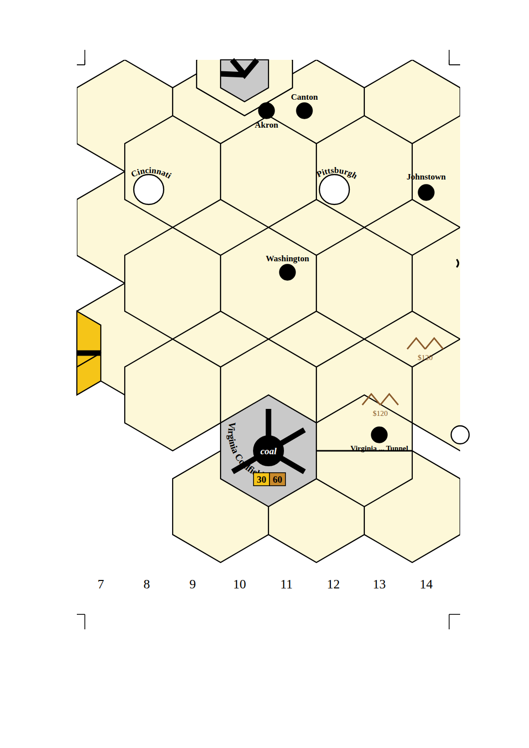===== Hex grid ===== Flat-top hexes. Width (point-to-point horizontally) = 192, so half = 96. Vertical: height = 166.3 (approx), rows offset by 83.15 for odd columns. Hex centers chosen to match the layout. coal Virginia Coalfields 30 60 Akron Canton Cincinnati Pittsburgh Johnstown Washington Virginia ... Tunnel $120 $120 7 8 9 10 11 12 13 14